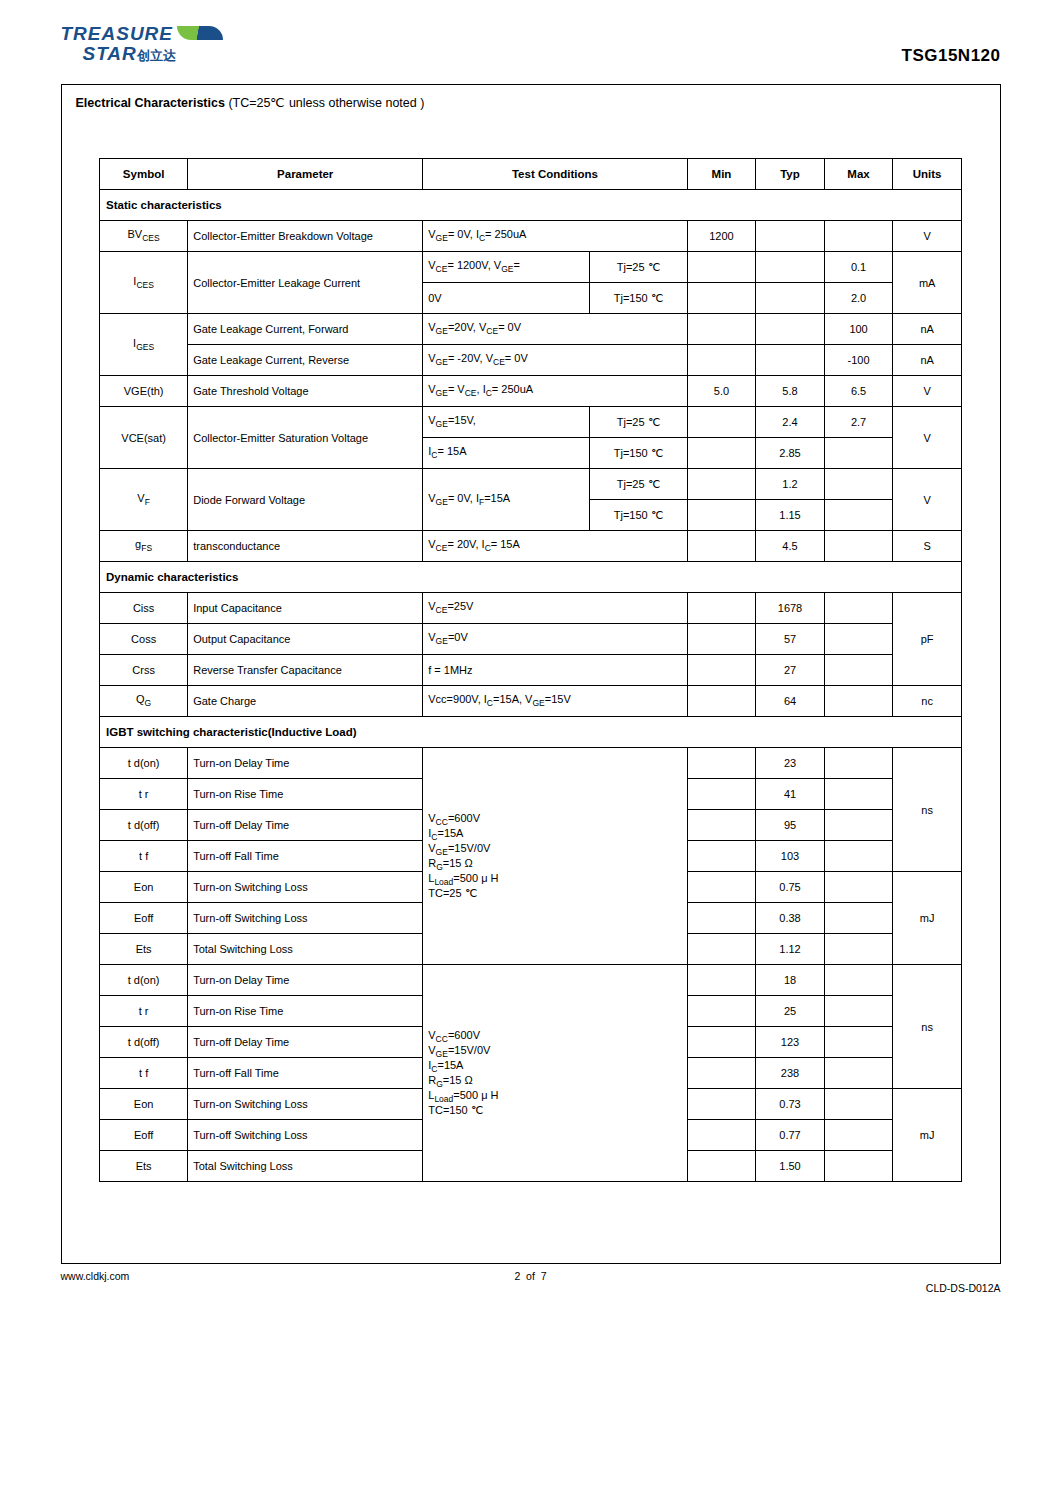TREASURE
STAR 创立达
TSG15N120
Electrical Characteristics (TC=25℃ unless otherwise noted )
| Symbol | Parameter | Test Conditions | Min | Typ | Max | Units |
| --- | --- | --- | --- | --- | --- | --- |
| Static characteristics |
| BV CES | Collector-Emitter Breakdown Voltage | V GE = 0V, I C = 250uA | 1200 | | | V |
| I CES | Collector-Emitter Leakage Current | V CE = 1200V, V GE = | Tj=25 ℃ | | | 0.1 | mA |
| 0V | Tj=150 ℃ | | | 2.0 |
| I GES | Gate Leakage Current, Forward | V GE =20V, V CE = 0V | | | 100 | nA |
| Gate Leakage Current, Reverse | V GE = -20V, V CE = 0V | | | -100 | nA |
| VGE(th) | Gate Threshold Voltage | V GE = V CE , I C = 250uA | 5.0 | 5.8 | 6.5 | V |
| VCE(sat) | Collector-Emitter Saturation Voltage | V GE =15V, | Tj=25 ℃ | | 2.4 | 2.7 | V |
| I C = 15A | Tj=150 ℃ | | 2.85 | |
| V F | Diode Forward Voltage | V GE = 0V, I F =15A | Tj=25 ℃ | | 1.2 | | V |
| Tj=150 ℃ | | 1.15 | |
| g FS | transconductance | V CE = 20V, I C = 15A | | 4.5 | | S |
| Dynamic characteristics |
| Ciss | Input Capacitance | V CE =25V | | 1678 | | pF |
| Coss | Output Capacitance | V GE =0V | | 57 | |
| Crss | Reverse Transfer Capacitance | f = 1MHz | | 27 | |
| Q G | Gate Charge | Vcc=900V, I C =15A, V GE =15V | | 64 | | nc |
| IGBT switching characteristic(Inductive Load) |
| t d(on) | Turn-on Delay Time | V CC =600V I C =15A V GE =15V/0V R G =15 Ω L Load =500 μ H TC=25 ℃ | | 23 | | ns |
| t r | Turn-on Rise Time | | 41 | |
| t d(off) | Turn-off Delay Time | | 95 | |
| t f | Turn-off Fall Time | | 103 | |
| Eon | Turn-on Switching Loss | | 0.75 | | mJ |
| Eoff | Turn-off Switching Loss | | 0.38 | |
| Ets | Total Switching Loss | | 1.12 | |
| t d(on) | Turn-on Delay Time | V CC =600V V GE =15V/0V I C =15A R G =15 Ω L Load =500 μ H TC=150 ℃ | | 18 | | ns |
| t r | Turn-on Rise Time | | 25 | |
| t d(off) | Turn-off Delay Time | | 123 | |
| t f | Turn-off Fall Time | | 238 | |
| Eon | Turn-on Switching Loss | | 0.73 | | mJ |
| Eoff | Turn-off Switching Loss | | 0.77 | |
| Ets | Total Switching Loss | | 1.50 | |
www.cldkj.com
2 of 7
CLD-DS-D012A